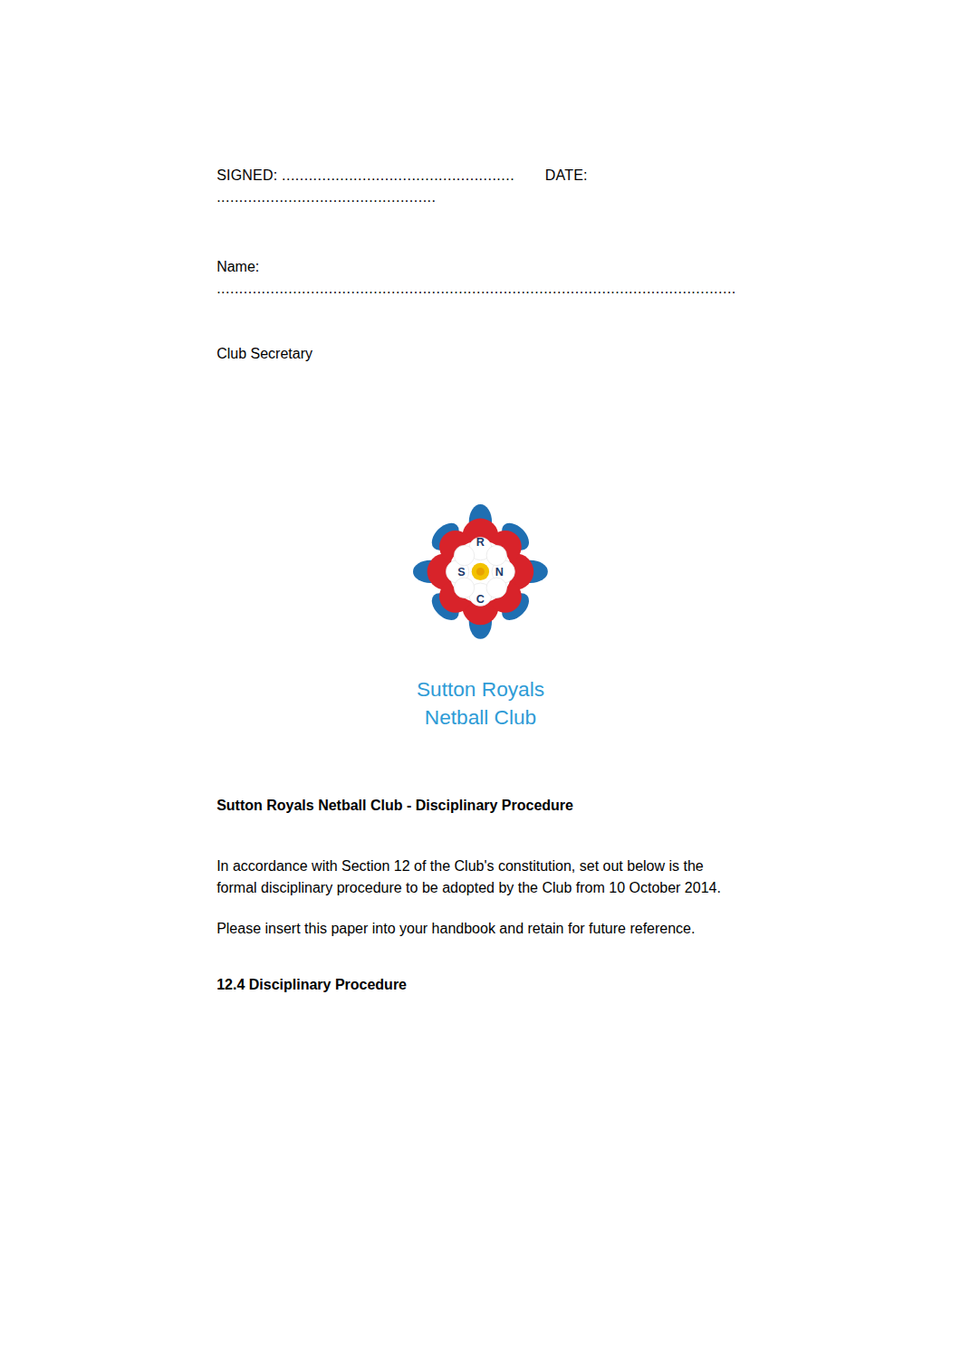SIGNED: .................................................... DATE: .................................................
Name: ....................................................................................................................
Club Secretary
R S N C
Sutton Royals Netball Club
Sutton Royals Netball Club - Disciplinary Procedure
In accordance with Section 12 of the Club's constitution, set out below is the formal disciplinary procedure to be adopted by the Club from 10 October 2014.
Please insert this paper into your handbook and retain for future reference.
12.4 Disciplinary Procedure